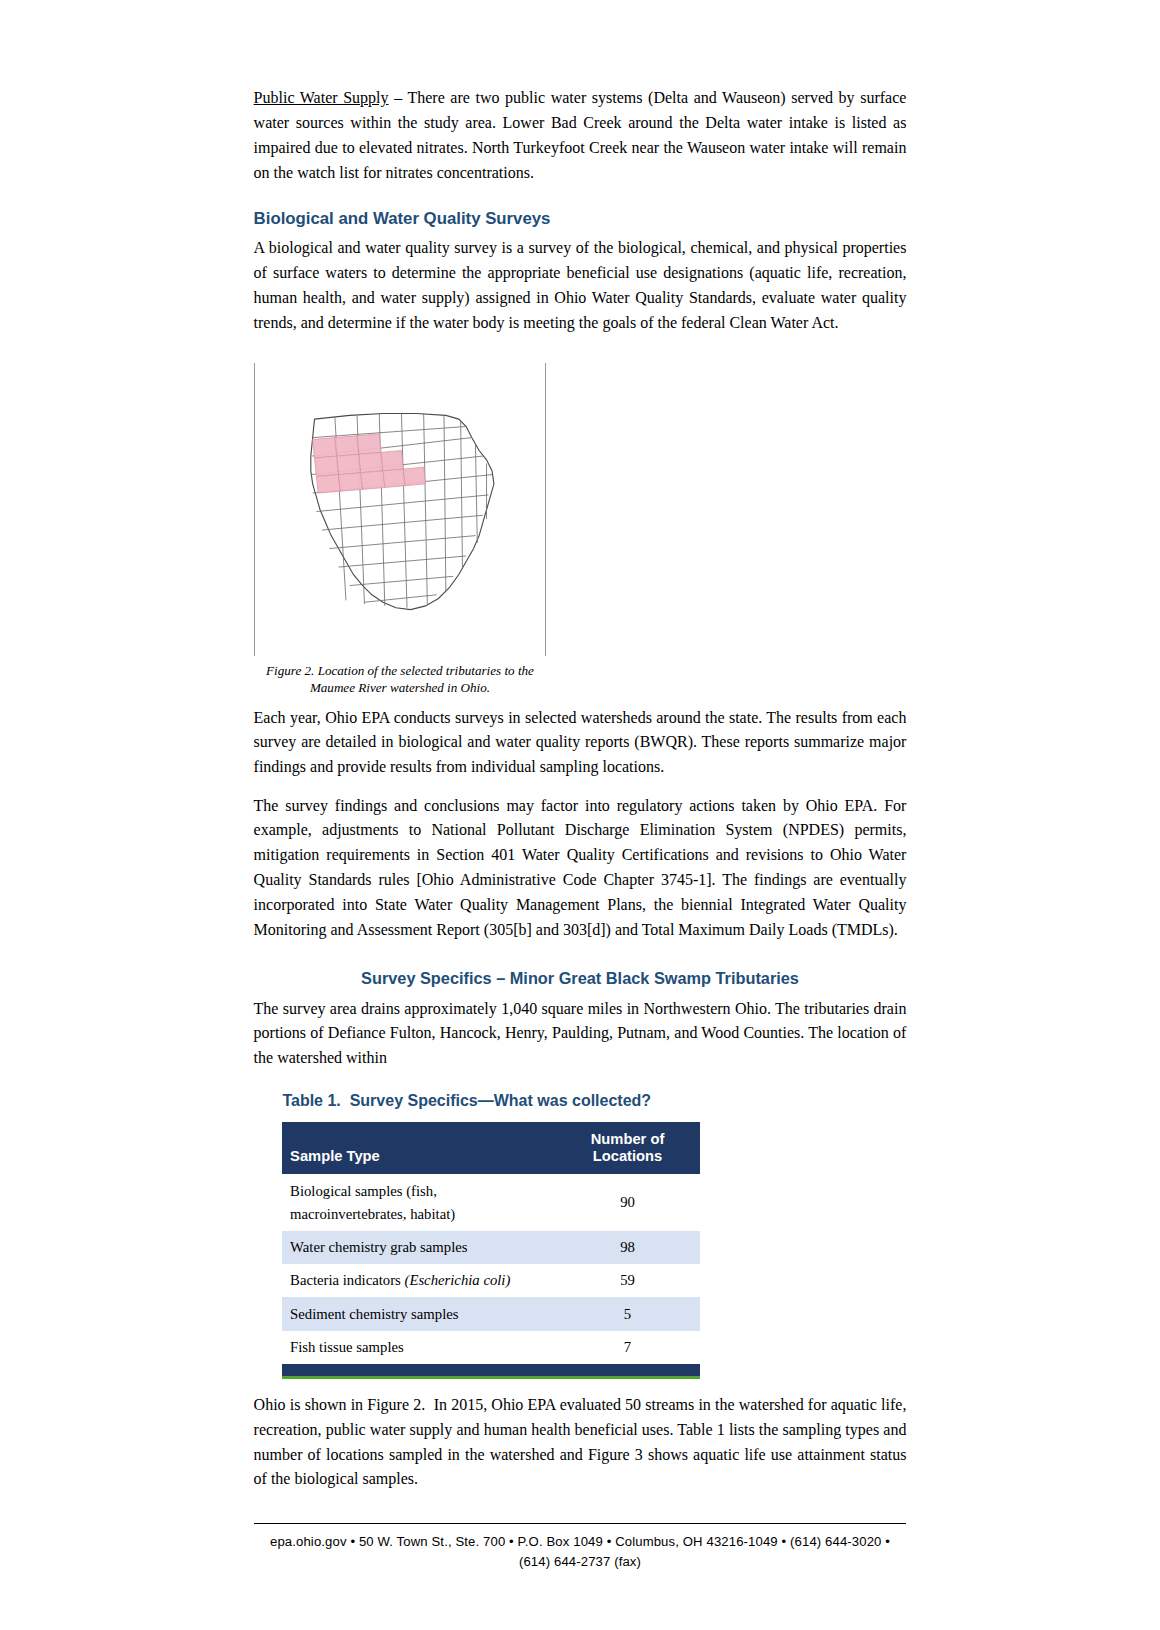Public Water Supply – There are two public water systems (Delta and Wauseon) served by surface water sources within the study area. Lower Bad Creek around the Delta water intake is listed as impaired due to elevated nitrates. North Turkeyfoot Creek near the Wauseon water intake will remain on the watch list for nitrates concentrations.
Biological and Water Quality Surveys
A biological and water quality survey is a survey of the biological, chemical, and physical properties of surface waters to determine the appropriate beneficial use designations (aquatic life, recreation, human health, and water supply) assigned in Ohio Water Quality Standards, evaluate water quality trends, and determine if the water body is meeting the goals of the federal Clean Water Act.
Figure 2. Location of the selected tributaries to the Maumee River watershed in Ohio.
Each year, Ohio EPA conducts surveys in selected watersheds around the state. The results from each survey are detailed in biological and water quality reports (BWQR). These reports summarize major findings and provide results from individual sampling locations.
The survey findings and conclusions may factor into regulatory actions taken by Ohio EPA. For example, adjustments to National Pollutant Discharge Elimination System (NPDES) permits, mitigation requirements in Section 401 Water Quality Certifications and revisions to Ohio Water Quality Standards rules [Ohio Administrative Code Chapter 3745-1]. The findings are eventually incorporated into State Water Quality Management Plans, the biennial Integrated Water Quality Monitoring and Assessment Report (305[b] and 303[d]) and Total Maximum Daily Loads (TMDLs).
Survey Specifics – Minor Great Black Swamp Tributaries
The survey area drains approximately 1,040 square miles in Northwestern Ohio. The tributaries drain portions of Defiance Fulton, Hancock, Henry, Paulding, Putnam, and Wood Counties. The location of the watershed within
Table 1. Survey Specifics—What was collected?
| Sample Type | Number of Locations |
| --- | --- |
| Biological samples (fish, macroinvertebrates, habitat) | 90 |
| Water chemistry grab samples | 98 |
| Bacteria indicators (Escherichia coli) | 59 |
| Sediment chemistry samples | 5 |
| Fish tissue samples | 7 |
Ohio is shown in Figure 2. In 2015, Ohio EPA evaluated 50 streams in the watershed for aquatic life, recreation, public water supply and human health beneficial uses. Table 1 lists the sampling types and number of locations sampled in the watershed and Figure 3 shows aquatic life use attainment status of the biological samples.
epa.ohio.gov • 50 W. Town St., Ste. 700 • P.O. Box 1049 • Columbus, OH 43216-1049 • (614) 644-3020 • (614) 644-2737 (fax)